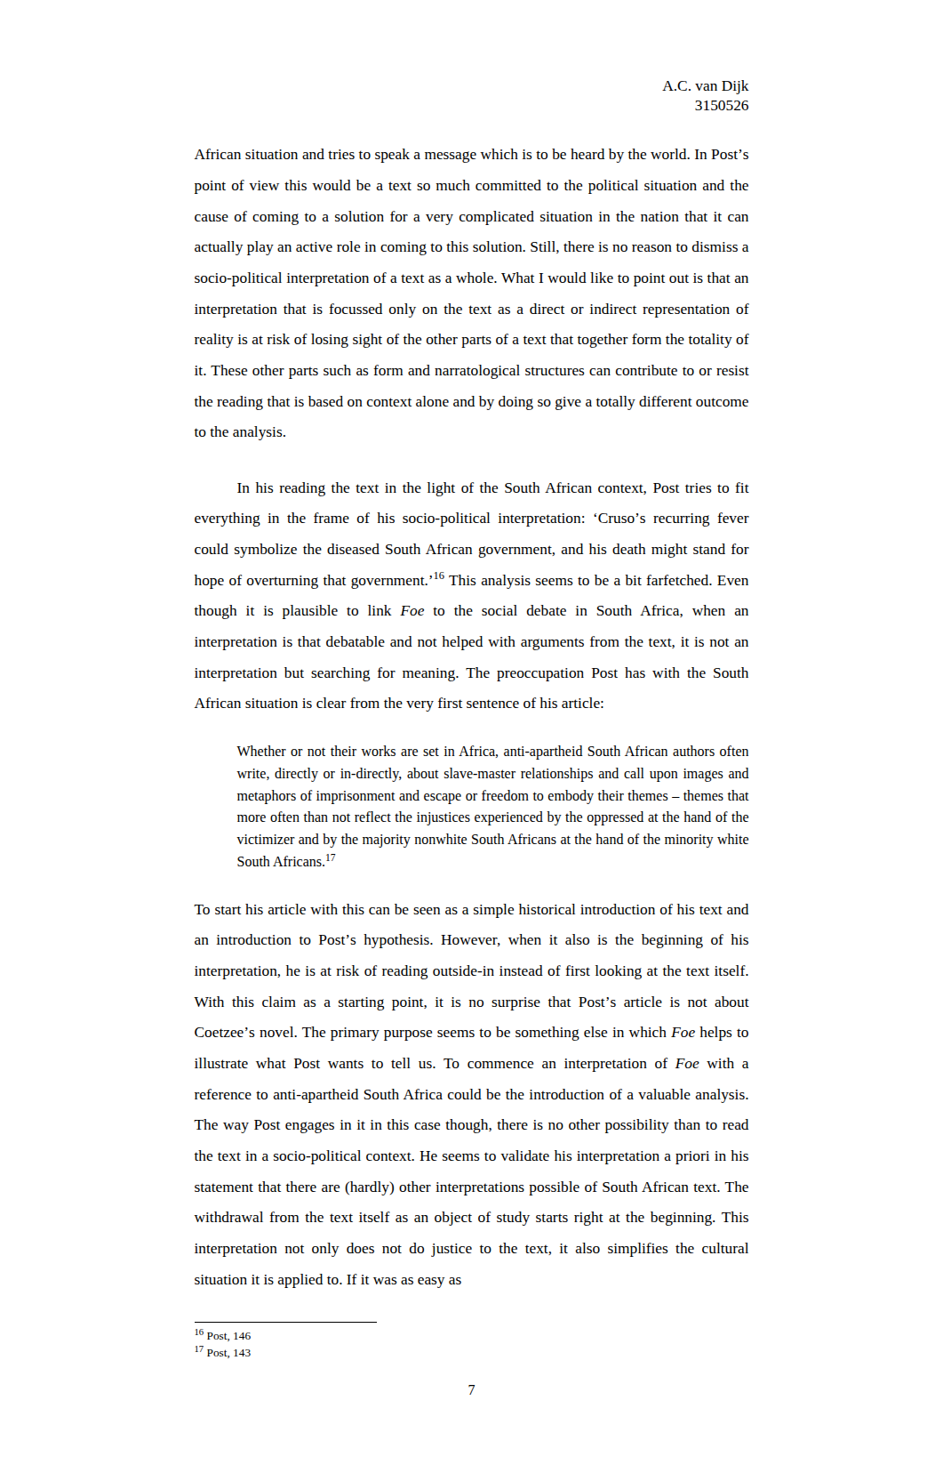A.C. van Dijk
3150526
African situation and tries to speak a message which is to be heard by the world. In Postʼs point of view this would be a text so much committed to the political situation and the cause of coming to a solution for a very complicated situation in the nation that it can actually play an active role in coming to this solution. Still, there is no reason to dismiss a socio-political interpretation of a text as a whole. What I would like to point out is that an interpretation that is focussed only on the text as a direct or indirect representation of reality is at risk of losing sight of the other parts of a text that together form the totality of it. These other parts such as form and narratological structures can contribute to or resist the reading that is based on context alone and by doing so give a totally different outcome to the analysis.
In his reading the text in the light of the South African context, Post tries to fit everything in the frame of his socio-political interpretation: ‘Crusoʼs recurring fever could symbolize the diseased South African government, and his death might stand for hope of overturning that government.’16 This analysis seems to be a bit farfetched. Even though it is plausible to link Foe to the social debate in South Africa, when an interpretation is that debatable and not helped with arguments from the text, it is not an interpretation but searching for meaning. The preoccupation Post has with the South African situation is clear from the very first sentence of his article:
Whether or not their works are set in Africa, anti-apartheid South African authors often write, directly or in-directly, about slave-master relationships and call upon images and metaphors of imprisonment and escape or freedom to embody their themes – themes that more often than not reflect the injustices experienced by the oppressed at the hand of the victimizer and by the majority nonwhite South Africans at the hand of the minority white South Africans.17
To start his article with this can be seen as a simple historical introduction of his text and an introduction to Postʼs hypothesis. However, when it also is the beginning of his interpretation, he is at risk of reading outside-in instead of first looking at the text itself. With this claim as a starting point, it is no surprise that Postʼs article is not about Coetzeeʼs novel. The primary purpose seems to be something else in which Foe helps to illustrate what Post wants to tell us. To commence an interpretation of Foe with a reference to anti-apartheid South Africa could be the introduction of a valuable analysis. The way Post engages in it in this case though, there is no other possibility than to read the text in a socio-political context. He seems to validate his interpretation a priori in his statement that there are (hardly) other interpretations possible of South African text. The withdrawal from the text itself as an object of study starts right at the beginning. This interpretation not only does not do justice to the text, it also simplifies the cultural situation it is applied to. If it was as easy as
16 Post, 146
17 Post, 143
7